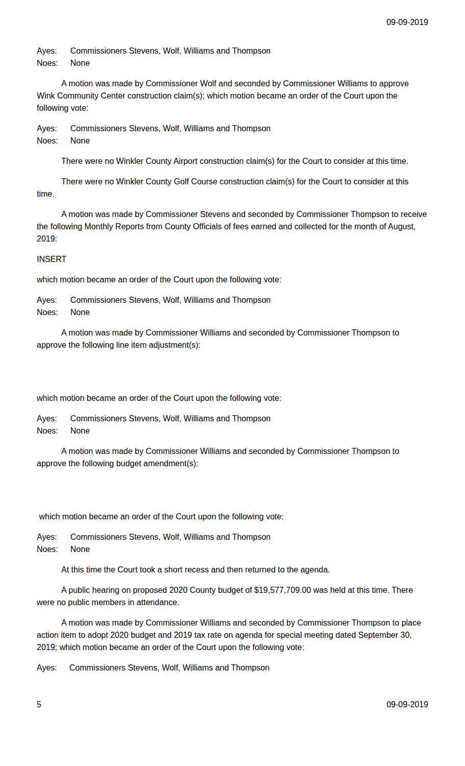09-09-2019
| Ayes: | Commissioners Stevens, Wolf, Williams and Thompson |
| Noes: | None |
A motion was made by Commissioner Wolf and seconded by Commissioner Williams to approve Wink Community Center construction claim(s); which motion became an order of the Court upon the following vote:
| Ayes: | Commissioners Stevens, Wolf, Williams and Thompson |
| Noes: | None |
There were no Winkler County Airport construction claim(s) for the Court to consider at this time.
There were no Winkler County Golf Course construction claim(s) for the Court to consider at this time.
A motion was made by Commissioner Stevens and seconded by Commissioner Thompson to receive the following Monthly Reports from County Officials of fees earned and collected for the month of August, 2019:
INSERT
which motion became an order of the Court upon the following vote:
| Ayes: | Commissioners Stevens, Wolf, Williams and Thompson |
| Noes: | None |
A motion was made by Commissioner Williams and seconded by Commissioner Thompson to approve the following line item adjustment(s):
which motion became an order of the Court upon the following vote:
| Ayes: | Commissioners Stevens, Wolf, Williams and Thompson |
| Noes: | None |
A motion was made by Commissioner Williams and seconded by Commissioner Thompson to approve the following budget amendment(s):
which motion became an order of the Court upon the following vote:
| Ayes: | Commissioners Stevens, Wolf, Williams and Thompson |
| Noes: | None |
At this time the Court took a short recess and then returned to the agenda.
A public hearing on proposed 2020 County budget of $19,577,709.00 was held at this time. There were no public members in attendance.
A motion was made by Commissioner Williams and seconded by Commissioner Thompson to place action item to adopt 2020 budget and 2019 tax rate on agenda for special meeting dated September 30, 2019; which motion became an order of the Court upon the following vote:
| Ayes: | Commissioners Stevens, Wolf, Williams and Thompson |
5 09-09-2019